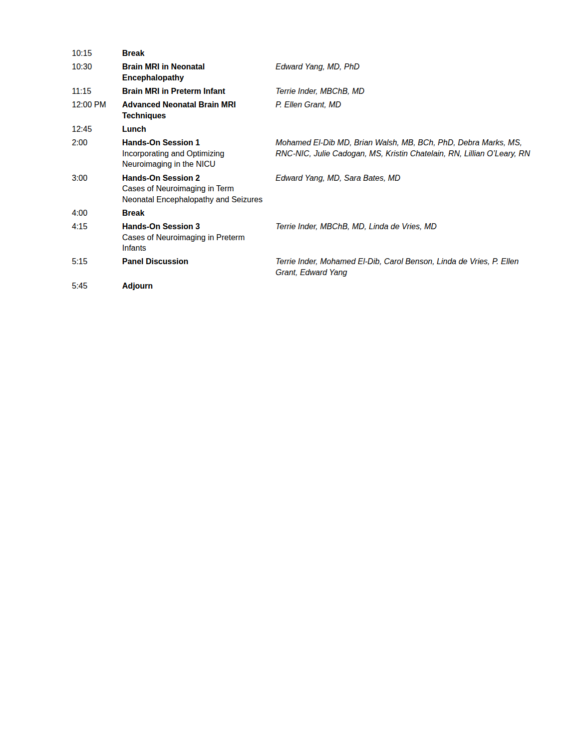| 10:15 | Break | |
| 10:30 | Brain MRI in Neonatal Encephalopathy | Edward Yang, MD, PhD |
| 11:15 | Brain MRI in Preterm Infant | Terrie Inder, MBChB, MD |
| 12:00 PM | Advanced Neonatal Brain MRI Techniques | P. Ellen Grant, MD |
| 12:45 | Lunch | |
| 2:00 | Hands-On Session 1 Incorporating and Optimizing Neuroimaging in the NICU | Mohamed El-Dib MD, Brian Walsh, MB, BCh, PhD, Debra Marks, MS, RNC-NIC, Julie Cadogan, MS, Kristin Chatelain, RN, Lillian O’Leary, RN |
| 3:00 | Hands-On Session 2 Cases of Neuroimaging in Term Neonatal Encephalopathy and Seizures | Edward Yang, MD, Sara Bates, MD |
| 4:00 | Break | |
| 4:15 | Hands-On Session 3 Cases of Neuroimaging in Preterm Infants | Terrie Inder, MBChB, MD, Linda de Vries, MD |
| 5:15 | Panel Discussion | Terrie Inder, Mohamed El-Dib, Carol Benson, Linda de Vries, P. Ellen Grant, Edward Yang |
| 5:45 | Adjourn | |